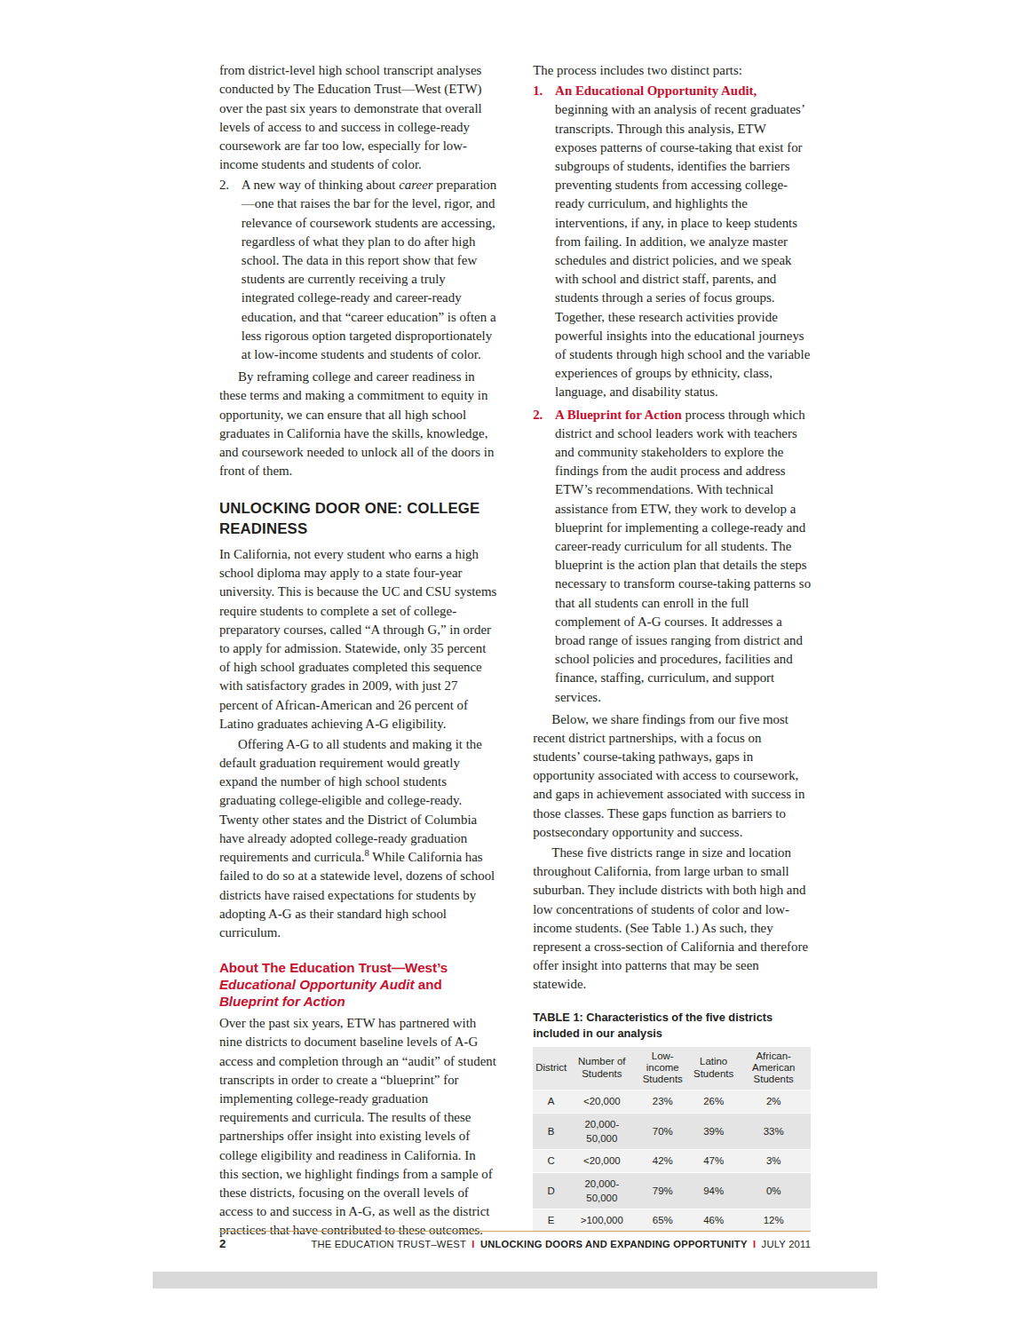from district-level high school transcript analyses conducted by The Education Trust—West (ETW) over the past six years to demonstrate that overall levels of access to and success in college-ready coursework are far too low, especially for low-income students and students of color.
2. A new way of thinking about career preparation—one that raises the bar for the level, rigor, and relevance of coursework students are accessing, regardless of what they plan to do after high school. The data in this report show that few students are currently receiving a truly integrated college-ready and career-ready education, and that “career education” is often a less rigorous option targeted disproportionately at low-income students and students of color.
By reframing college and career readiness in these terms and making a commitment to equity in opportunity, we can ensure that all high school graduates in California have the skills, knowledge, and coursework needed to unlock all of the doors in front of them.
Unlocking Door One: College Readiness
In California, not every student who earns a high school diploma may apply to a state four-year university. This is because the UC and CSU systems require students to complete a set of college-preparatory courses, called “A through G,” in order to apply for admission. Statewide, only 35 percent of high school graduates completed this sequence with satisfactory grades in 2009, with just 27 percent of African-American and 26 percent of Latino graduates achieving A-G eligibility.
Offering A-G to all students and making it the default graduation requirement would greatly expand the number of high school students graduating college-eligible and college-ready. Twenty other states and the District of Columbia have already adopted college-ready graduation requirements and curricula.8 While California has failed to do so at a statewide level, dozens of school districts have raised expectations for students by adopting A-G as their standard high school curriculum.
About The Education Trust—West’s
Educational Opportunity Audit and Blueprint for Action
Over the past six years, ETW has partnered with nine districts to document baseline levels of A-G access and completion through an “audit” of student transcripts in order to create a “blueprint” for implementing college-ready graduation requirements and curricula. The results of these partnerships offer insight into existing levels of college eligibility and readiness in California. In this section, we highlight findings from a sample of these districts, focusing on the overall levels of access to and success in A-G, as well as the district practices that have contributed to these outcomes.
The process includes two distinct parts:
1. An Educational Opportunity Audit, beginning with an analysis of recent graduates’ transcripts. Through this analysis, ETW exposes patterns of course-taking that exist for subgroups of students, identifies the barriers preventing students from accessing college-ready curriculum, and highlights the interventions, if any, in place to keep students from failing. In addition, we analyze master schedules and district policies, and we speak with school and district staff, parents, and students through a series of focus groups. Together, these research activities provide powerful insights into the educational journeys of students through high school and the variable experiences of groups by ethnicity, class, language, and disability status.
2. A Blueprint for Action process through which district and school leaders work with teachers and community stakeholders to explore the findings from the audit process and address ETW’s recommendations. With technical assistance from ETW, they work to develop a blueprint for implementing a college-ready and career-ready curriculum for all students. The blueprint is the action plan that details the steps necessary to transform course-taking patterns so that all students can enroll in the full complement of A-G courses. It addresses a broad range of issues ranging from district and school policies and procedures, facilities and finance, staffing, curriculum, and support services.
Below, we share findings from our five most recent district partnerships, with a focus on students’ course-taking pathways, gaps in opportunity associated with access to coursework, and gaps in achievement associated with success in those classes. These gaps function as barriers to postsecondary opportunity and success.
These five districts range in size and location throughout California, from large urban to small suburban. They include districts with both high and low concentrations of students of color and low-income students. (See Table 1.) As such, they represent a cross-section of California and therefore offer insight into patterns that may be seen statewide.
TABLE 1: Characteristics of the five districts included in our analysis
| District | Number of Students | Low-income Students | Latino Students | African-American Students |
| --- | --- | --- | --- | --- |
| A | <20,000 | 23% | 26% | 2% |
| B | 20,000-50,000 | 70% | 39% | 33% |
| C | <20,000 | 42% | 47% | 3% |
| D | 20,000-50,000 | 79% | 94% | 0% |
| E | >100,000 | 65% | 46% | 12% |
2
The Education Trust–West I Unlocking Doors and Expanding Opportunity I July 2011